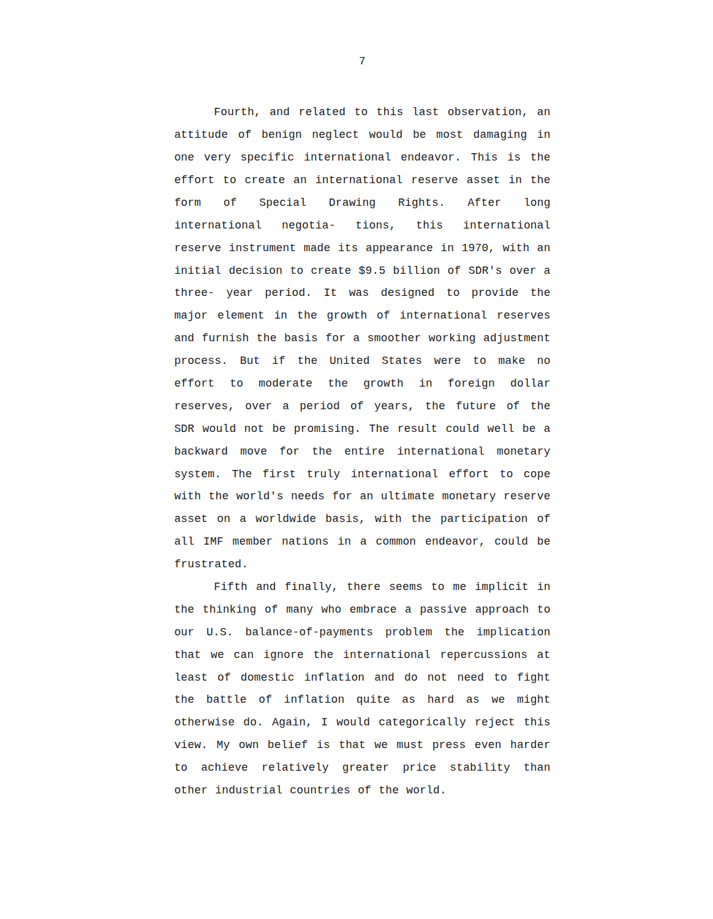7
Fourth, and related to this last observation, an attitude of benign neglect would be most damaging in one very specific international endeavor. This is the effort to create an international reserve asset in the form of Special Drawing Rights. After long international negotia- tions, this international reserve instrument made its appearance in 1970, with an initial decision to create $9.5 billion of SDR's over a three- year period. It was designed to provide the major element in the growth of international reserves and furnish the basis for a smoother working adjustment process. But if the United States were to make no effort to moderate the growth in foreign dollar reserves, over a period of years, the future of the SDR would not be promising. The result could well be a backward move for the entire international monetary system. The first truly international effort to cope with the world's needs for an ultimate monetary reserve asset on a worldwide basis, with the participation of all IMF member nations in a common endeavor, could be frustrated.
Fifth and finally, there seems to me implicit in the thinking of many who embrace a passive approach to our U.S. balance-of-payments problem the implication that we can ignore the international repercussions at least of domestic inflation and do not need to fight the battle of inflation quite as hard as we might otherwise do. Again, I would categorically reject this view. My own belief is that we must press even harder to achieve relatively greater price stability than other industrial countries of the world.